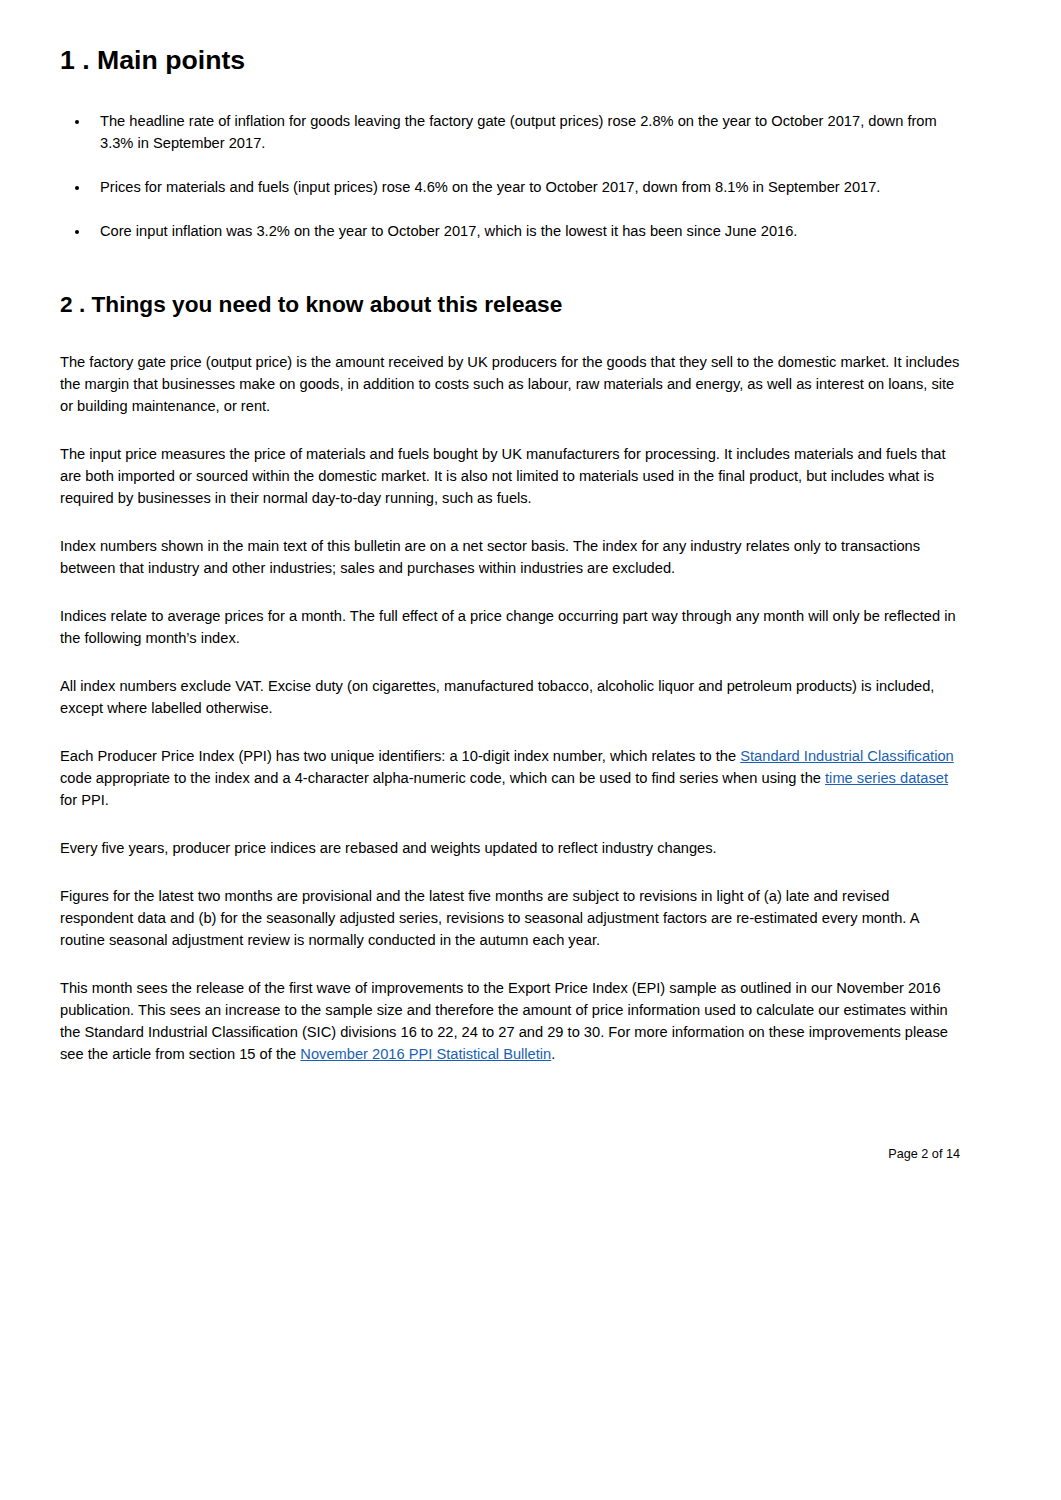1 . Main points
The headline rate of inflation for goods leaving the factory gate (output prices) rose 2.8% on the year to October 2017, down from 3.3% in September 2017.
Prices for materials and fuels (input prices) rose 4.6% on the year to October 2017, down from 8.1% in September 2017.
Core input inflation was 3.2% on the year to October 2017, which is the lowest it has been since June 2016.
2 . Things you need to know about this release
The factory gate price (output price) is the amount received by UK producers for the goods that they sell to the domestic market. It includes the margin that businesses make on goods, in addition to costs such as labour, raw materials and energy, as well as interest on loans, site or building maintenance, or rent.
The input price measures the price of materials and fuels bought by UK manufacturers for processing. It includes materials and fuels that are both imported or sourced within the domestic market. It is also not limited to materials used in the final product, but includes what is required by businesses in their normal day-to-day running, such as fuels.
Index numbers shown in the main text of this bulletin are on a net sector basis. The index for any industry relates only to transactions between that industry and other industries; sales and purchases within industries are excluded.
Indices relate to average prices for a month. The full effect of a price change occurring part way through any month will only be reflected in the following month’s index.
All index numbers exclude VAT. Excise duty (on cigarettes, manufactured tobacco, alcoholic liquor and petroleum products) is included, except where labelled otherwise.
Each Producer Price Index (PPI) has two unique identifiers: a 10-digit index number, which relates to the Standard Industrial Classification code appropriate to the index and a 4-character alpha-numeric code, which can be used to find series when using the time series dataset for PPI.
Every five years, producer price indices are rebased and weights updated to reflect industry changes.
Figures for the latest two months are provisional and the latest five months are subject to revisions in light of (a) late and revised respondent data and (b) for the seasonally adjusted series, revisions to seasonal adjustment factors are re-estimated every month. A routine seasonal adjustment review is normally conducted in the autumn each year.
This month sees the release of the first wave of improvements to the Export Price Index (EPI) sample as outlined in our November 2016 publication. This sees an increase to the sample size and therefore the amount of price information used to calculate our estimates within the Standard Industrial Classification (SIC) divisions 16 to 22, 24 to 27 and 29 to 30. For more information on these improvements please see the article from section 15 of the November 2016 PPI Statistical Bulletin.
Page 2 of 14